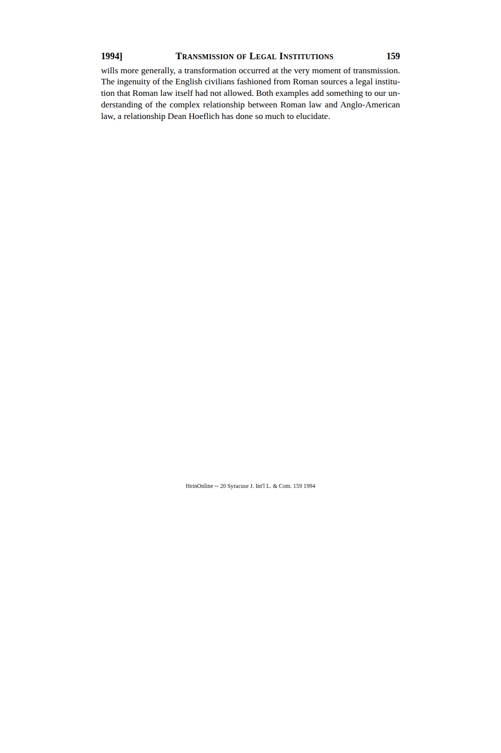1994] Transmission of Legal Institutions 159
wills more generally, a transformation occurred at the very moment of transmission. The ingenuity of the English civilians fashioned from Roman sources a legal institution that Roman law itself had not allowed. Both examples add something to our understanding of the complex relationship between Roman law and Anglo-American law, a relationship Dean Hoeflich has done so much to elucidate.
HeinOnline -- 20 Syracuse J. Int'l L. & Com. 159 1994